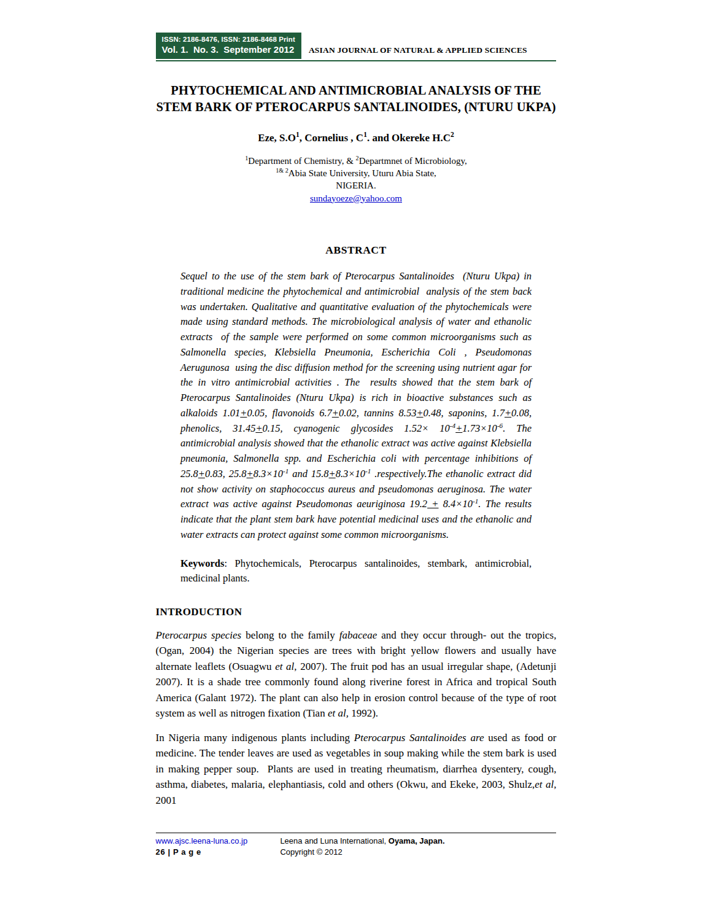ISSN: 2186-8476, ISSN: 2186-8468 Print
Vol. 1. No. 3. September 2012
ASIAN JOURNAL OF NATURAL & APPLIED SCIENCES
PHYTOCHEMICAL AND ANTIMICROBIAL ANALYSIS OF THE STEM BARK OF PTEROCARPUS SANTALINOIDES, (NTURU UKPA)
Eze, S.O1, Cornelius , C1. and Okereke H.C2
1Department of Chemistry, & 2Departmnet of Microbiology,
1& 2Abia State University, Uturu Abia State,
NIGERIA.
sundayoeze@yahoo.com
ABSTRACT
Sequel to the use of the stem bark of Pterocarpus Santalinoides (Nturu Ukpa) in traditional medicine the phytochemical and antimicrobial analysis of the stem back was undertaken. Qualitative and quantitative evaluation of the phytochemicals were made using standard methods. The microbiological analysis of water and ethanolic extracts of the sample were performed on some common microorganisms such as Salmonella species, Klebsiella Pneumonia, Escherichia Coli , Pseudomonas Aerugunosa using the disc diffusion method for the screening using nutrient agar for the in vitro antimicrobial activities . The results showed that the stem bark of Pterocarpus Santalinoides (Nturu Ukpa) is rich in bioactive substances such as alkaloids 1.01+0.05, flavonoids 6.7+0.02, tannins 8.53+0.48, saponins, 1.7+0.08, phenolics, 31.45+0.15, cyanogenic glycosides 1.52× 10-4+1.73×10-6. The antimicrobial analysis showed that the ethanolic extract was active against Klebsiella pneumonia, Salmonella spp. and Escherichia coli with percentage inhibitions of 25.8+0.83, 25.8+8.3×10-1 and 15.8+8.3×10-1 .respectively.The ethanolic extract did not show activity on staphococcus aureus and pseudomonas aeruginosa. The water extract was active against Pseudomonas aeuriginosa 19.2 + 8.4×10-1. The results indicate that the plant stem bark have potential medicinal uses and the ethanolic and water extracts can protect against some common microorganisms.
Keywords: Phytochemicals, Pterocarpus santalinoides, stembark, antimicrobial, medicinal plants.
INTRODUCTION
Pterocarpus species belong to the family fabaceae and they occur through- out the tropics, (Ogan, 2004) the Nigerian species are trees with bright yellow flowers and usually have alternate leaflets (Osuagwu et al, 2007). The fruit pod has an usual irregular shape, (Adetunji 2007). It is a shade tree commonly found along riverine forest in Africa and tropical South America (Galant 1972). The plant can also help in erosion control because of the type of root system as well as nitrogen fixation (Tian et al, 1992).
In Nigeria many indigenous plants including Pterocarpus Santalinoides are used as food or medicine. The tender leaves are used as vegetables in soup making while the stem bark is used in making pepper soup. Plants are used in treating rheumatism, diarrhea dysentery, cough, asthma, diabetes, malaria, elephantiasis, cold and others (Okwu, and Ekeke, 2003, Shulz,et al, 2001
www.ajsc.leena-luna.co.jp
26 | P a g e
Leena and Luna International, Oyama, Japan.
Copyright © 2012